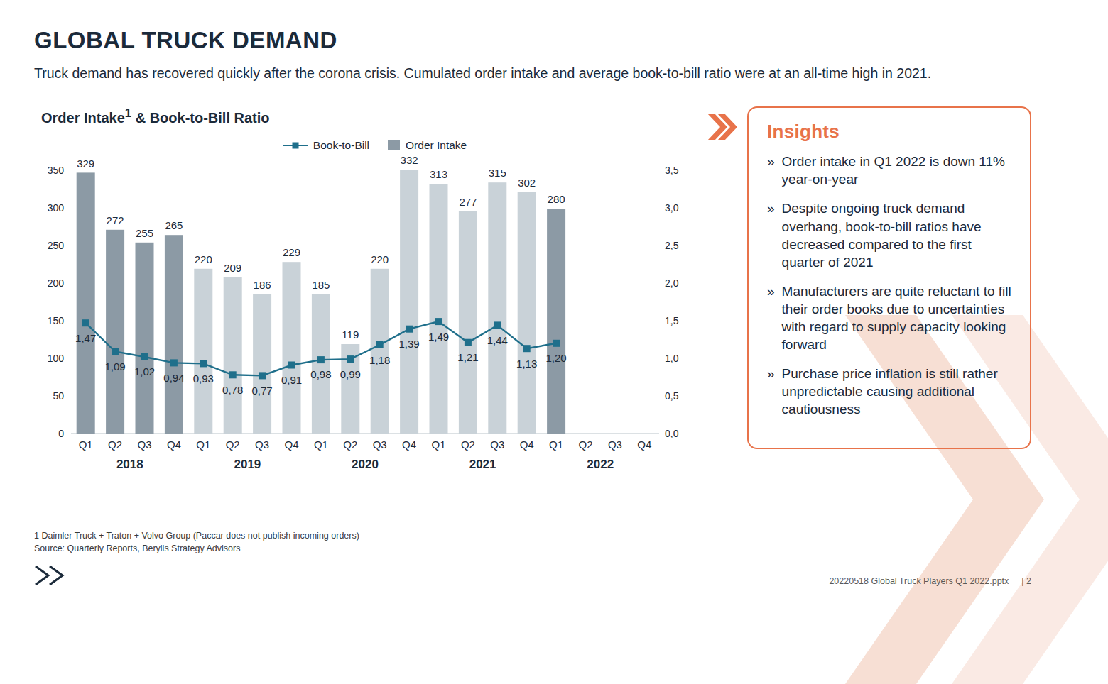Global Truck Demand
Truck demand has recovered quickly after the corona crisis. Cumulated order intake and average book-to-bill ratio were at an all-time high in 2021.
Order Intake1 & Book-to-Bill Ratio
Book-to-Bill
Order Intake
350 300 250 200 150 100 50 0 3,5 3,0 2,5 2,0 1,5 1,0 0,5 0,0 329 272 255 265 220 209 186 229 185 119 220 332 313 277 315 302 280 1,47 1,09 1,02 0,94 0,93 0,78 0,77 0,91 0,98 0,99 1,18 1,39 1,49 1,21 1,44 1,13 1,20 Q1 Q2 Q3 Q4 Q1 Q2 Q3 Q4 Q1 Q2 Q3 Q4 Q1 Q2 Q3 Q4 Q1 Q2 Q3 Q4 2018 2019 2020 2021 2022
Insights
»Order intake in Q1 2022 is down 11% year-on-year
»Despite ongoing truck demand overhang, book-to-bill ratios have decreased compared to the first quarter of 2021
»Manufacturers are quite reluctant to fill their order books due to uncertainties with regard to supply capacity looking forward
»Purchase price inflation is still rather unpredictable causing additional cautiousness
1 Daimler Truck + Traton + Volvo Group (Paccar does not publish incoming orders)
Source: Quarterly Reports, Berylls Strategy Advisors
20220518 Global Truck Players Q1 2022.pptx| 2